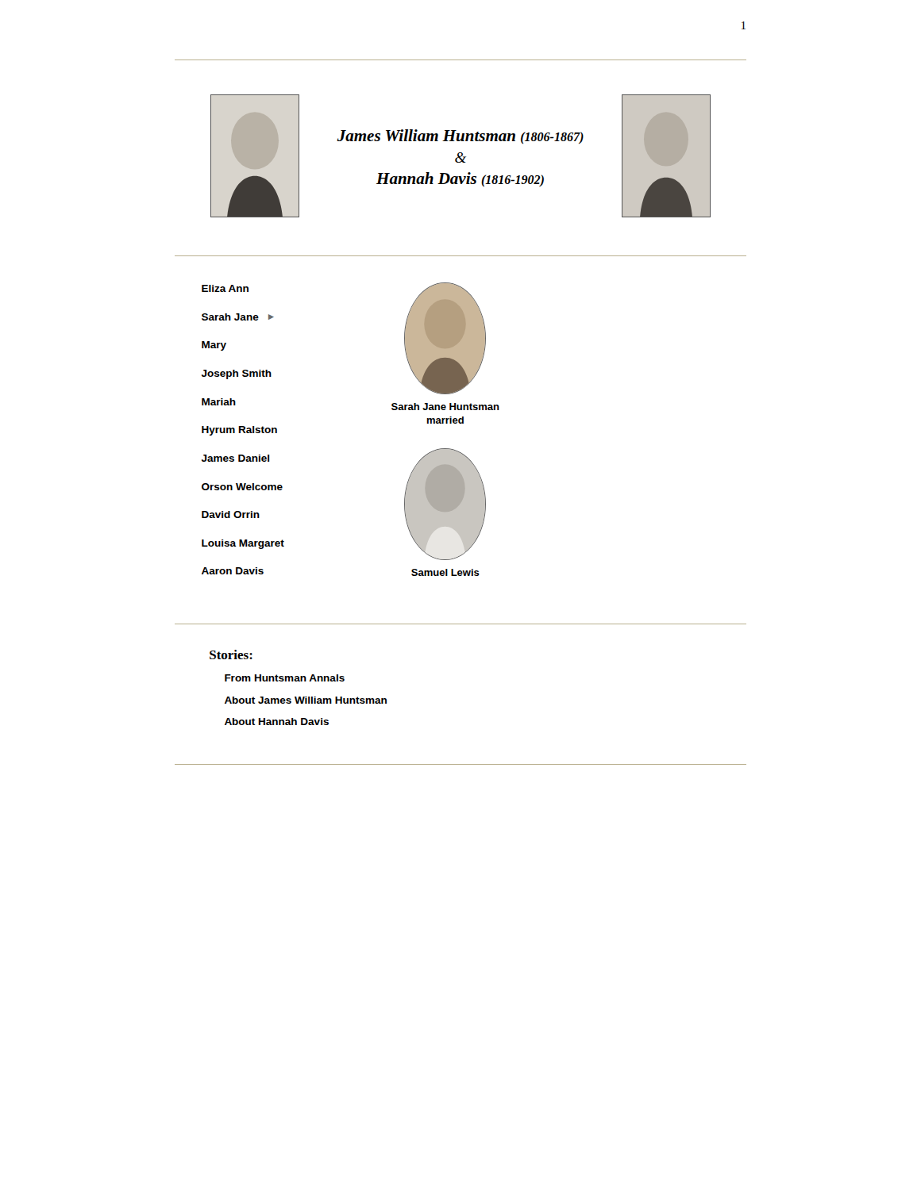1
James William Huntsman (1806-1867)
&
Hannah Davis (1816-1902)
Eliza Ann
Sarah Jane ►
Mary
Joseph Smith
Mariah
Hyrum Ralston
James Daniel
Orson Welcome
David Orrin
Louisa Margaret
Aaron Davis
Sarah Jane Huntsman
married
Samuel Lewis
Stories:
From Huntsman Annals
About James William Huntsman
About Hannah Davis